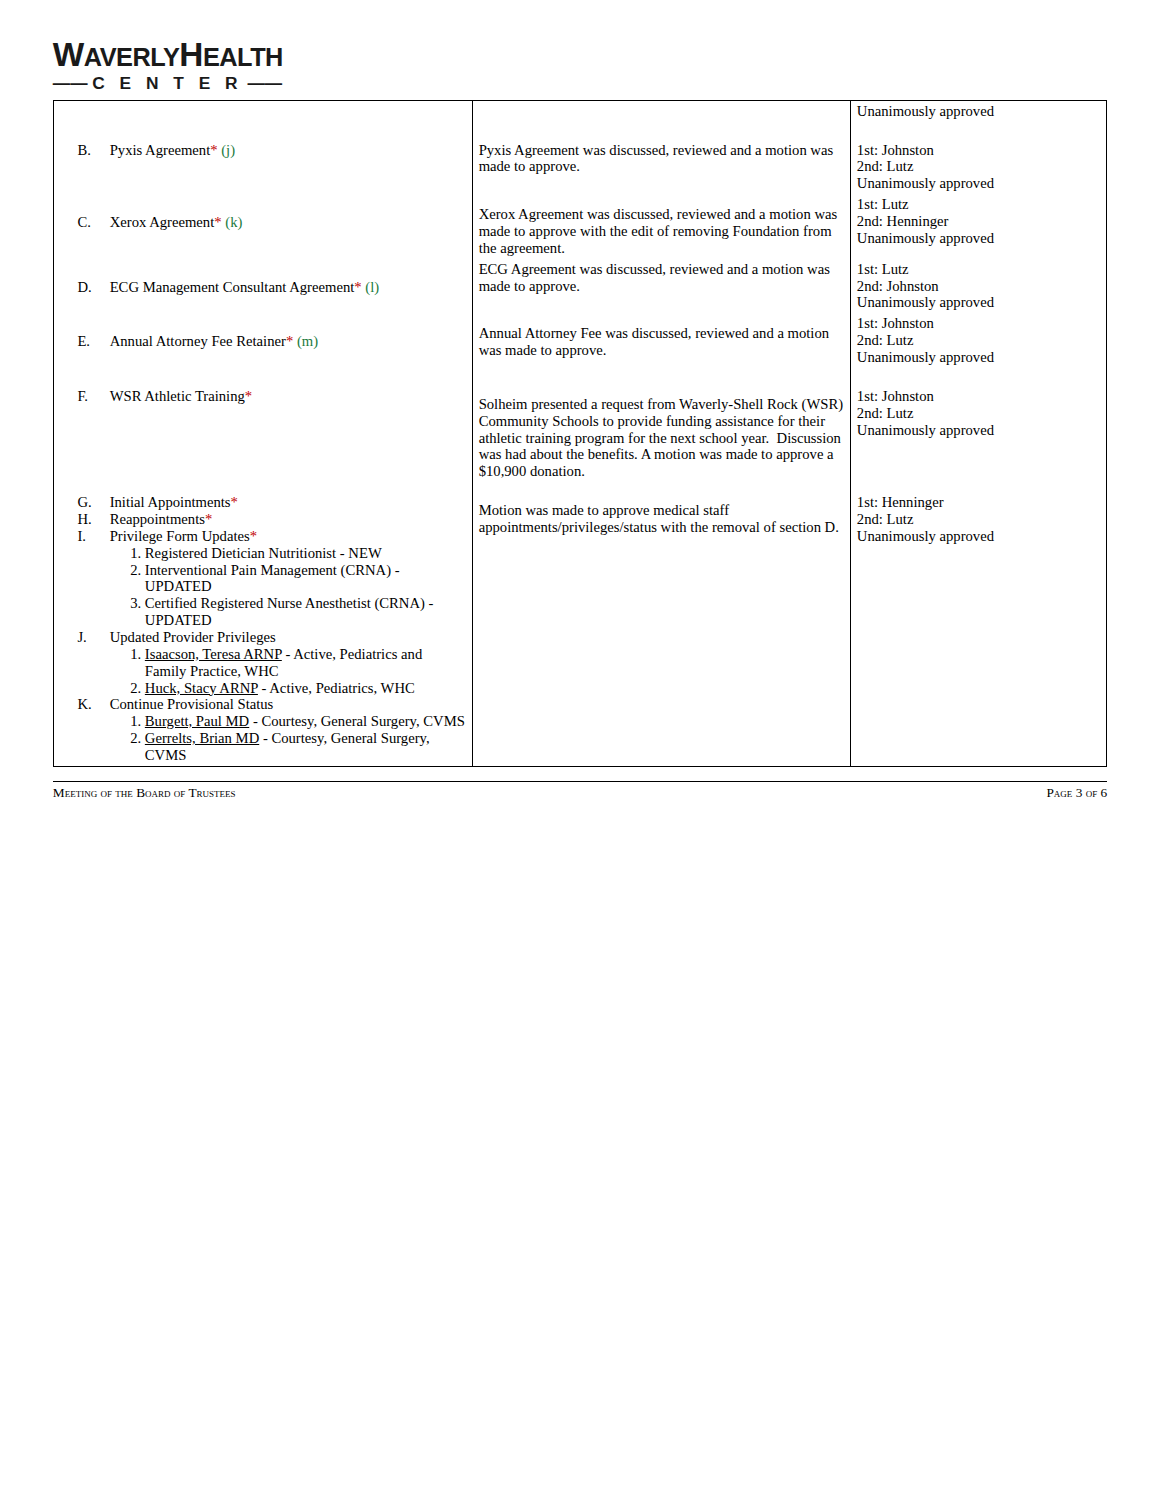WAVERLYHEALTH
—— C E N T E R ——
| | | Unanimously approved |
| B. Pyxis Agreement * (j) | Pyxis Agreement was discussed, reviewed and a motion was made to approve. | 1st: Johnston 2nd: Lutz Unanimously approved |
| C. Xerox Agreement * (k) | Xerox Agreement was discussed, reviewed and a motion was made to approve with the edit of removing Foundation from the agreement. | 1st: Lutz 2nd: Henninger Unanimously approved |
| D. ECG Management Consultant Agreement * (l) | ECG Agreement was discussed, reviewed and a motion was made to approve. | 1st: Lutz 2nd: Johnston Unanimously approved |
| E. Annual Attorney Fee Retainer * (m) | Annual Attorney Fee was discussed, reviewed and a motion was made to approve. | 1st: Johnston 2nd: Lutz Unanimously approved |
| F. WSR Athletic Training * | Solheim presented a request from Waverly-Shell Rock (WSR) Community Schools to provide funding assistance for their athletic training program for the next school year. Discussion was had about the benefits. A motion was made to approve a $10,900 donation. | 1st: Johnston 2nd: Lutz Unanimously approved |
| G. Initial Appointments * H. Reappointments * I. Privilege Form Updates * Registered Dietician Nutritionist - NEW Interventional Pain Management (CRNA) - UPDATED Certified Registered Nurse Anesthetist (CRNA) - UPDATED J. Updated Provider Privileges Isaacson, Teresa ARNP - Active, Pediatrics and Family Practice, WHC Huck, Stacy ARNP - Active, Pediatrics, WHC K. Continue Provisional Status Burgett, Paul MD - Courtesy, General Surgery, CVMS Gerrelts, Brian MD - Courtesy, General Surgery, CVMS | Motion was made to approve medical staff appointments/privileges/status with the removal of section D. | 1st: Henninger 2nd: Lutz Unanimously approved |
Meeting of the Board of Trustees Page 3 of 6